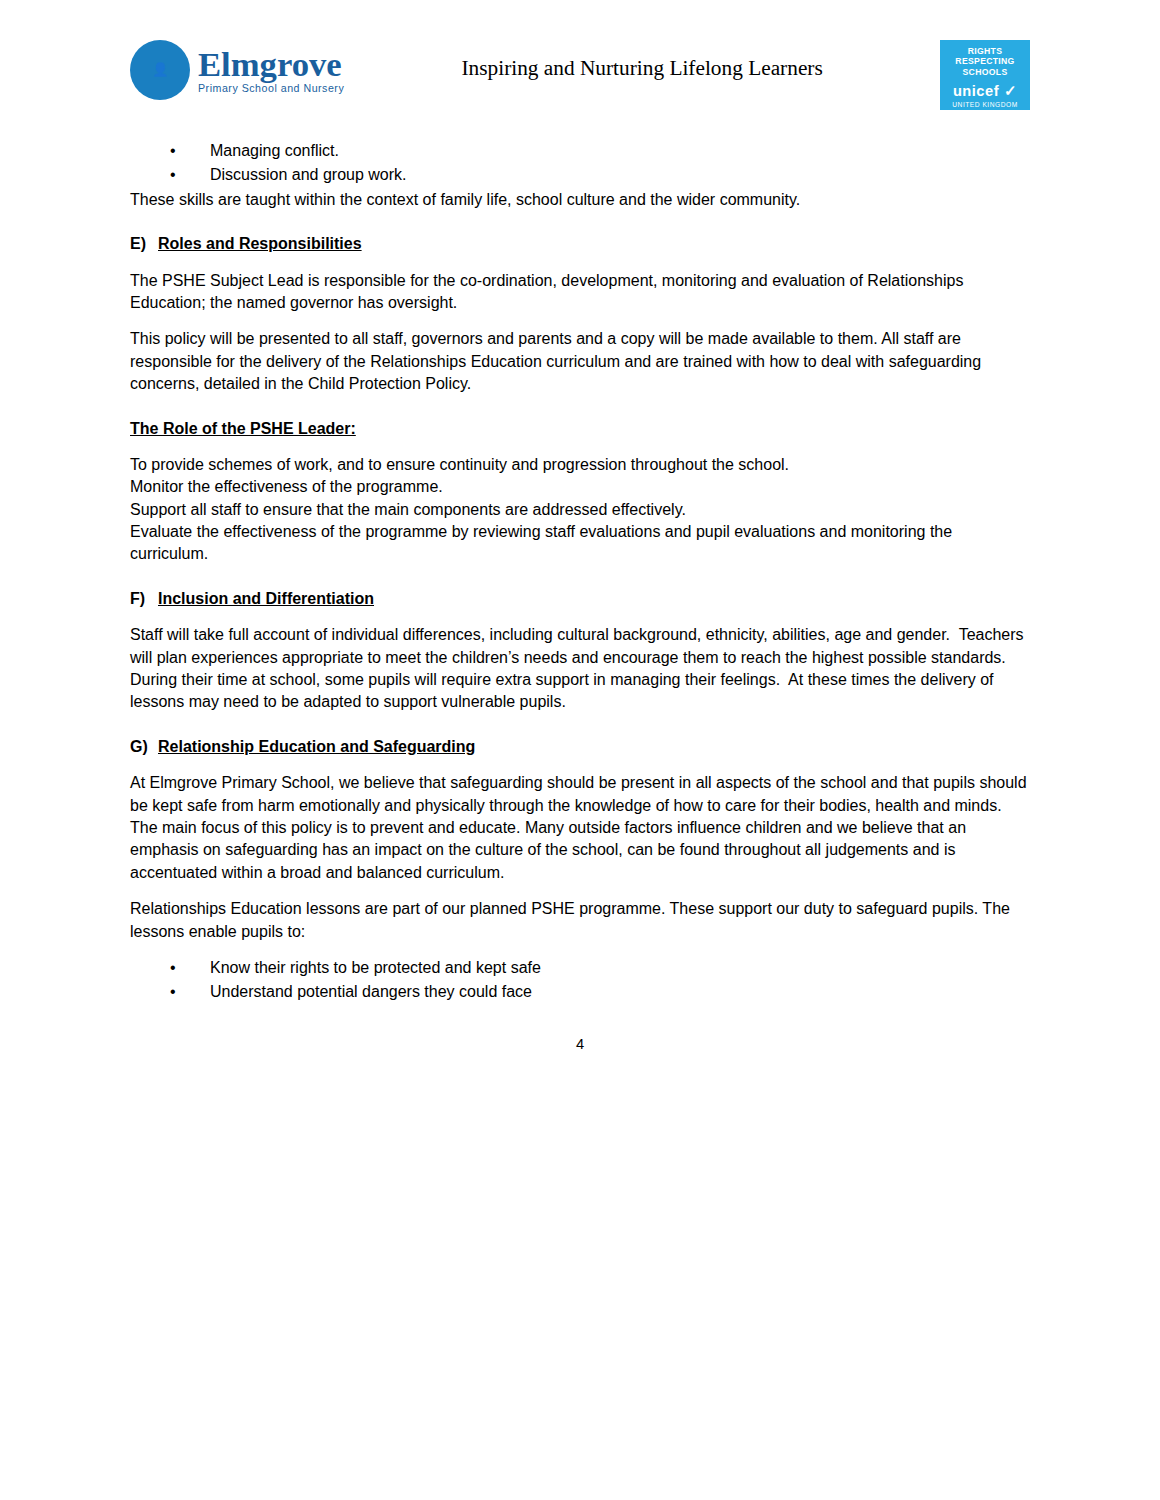👤
Elmgrove Primary School and Nursery
Inspiring and Nurturing Lifelong Learners
RIGHTS
RESPECTING
SCHOOLS
unicef ✓
UNITED KINGDOM
SILVER – RIGHTS AWARE
Managing conflict.
Discussion and group work.
These skills are taught within the context of family life, school culture and the wider community.
E) Roles and Responsibilities
The PSHE Subject Lead is responsible for the co-ordination, development, monitoring and evaluation of Relationships Education; the named governor has oversight.
This policy will be presented to all staff, governors and parents and a copy will be made available to them. All staff are responsible for the delivery of the Relationships Education curriculum and are trained with how to deal with safeguarding concerns, detailed in the Child Protection Policy.
The Role of the PSHE Leader:
To provide schemes of work, and to ensure continuity and progression throughout the school.
Monitor the effectiveness of the programme.
Support all staff to ensure that the main components are addressed effectively.
Evaluate the effectiveness of the programme by reviewing staff evaluations and pupil evaluations and monitoring the curriculum.
F) Inclusion and Differentiation
Staff will take full account of individual differences, including cultural background, ethnicity, abilities, age and gender. Teachers will plan experiences appropriate to meet the children’s needs and encourage them to reach the highest possible standards. During their time at school, some pupils will require extra support in managing their feelings. At these times the delivery of lessons may need to be adapted to support vulnerable pupils.
G) Relationship Education and Safeguarding
At Elmgrove Primary School, we believe that safeguarding should be present in all aspects of the school and that pupils should be kept safe from harm emotionally and physically through the knowledge of how to care for their bodies, health and minds. The main focus of this policy is to prevent and educate. Many outside factors influence children and we believe that an emphasis on safeguarding has an impact on the culture of the school, can be found throughout all judgements and is accentuated within a broad and balanced curriculum.
Relationships Education lessons are part of our planned PSHE programme. These support our duty to safeguard pupils. The lessons enable pupils to:
Know their rights to be protected and kept safe
Understand potential dangers they could face
4